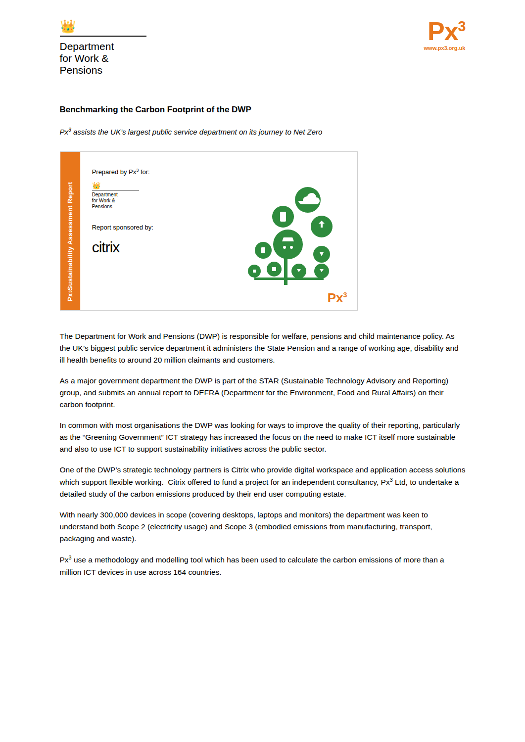👑
Department
for Work &
Pensions
Px3
www.px3.org.uk
Benchmarking the Carbon Footprint of the DWP
Px3 assists the UK’s largest public service department on its journey to Net Zero
Px3 Sustainability Assessment Report
Prepared by Px3 for:
👑
Department
for Work &
Pensions
Report sponsored by:
citrix
Px3
The Department for Work and Pensions (DWP) is responsible for welfare, pensions and child maintenance policy. As the UK’s biggest public service department it administers the State Pension and a range of working age, disability and ill health benefits to around 20 million claimants and customers.
As a major government department the DWP is part of the STAR (Sustainable Technology Advisory and Reporting) group, and submits an annual report to DEFRA (Department for the Environment, Food and Rural Affairs) on their carbon footprint.
In common with most organisations the DWP was looking for ways to improve the quality of their reporting, particularly as the “Greening Government” ICT strategy has increased the focus on the need to make ICT itself more sustainable and also to use ICT to support sustainability initiatives across the public sector.
One of the DWP’s strategic technology partners is Citrix who provide digital workspace and application access solutions which support flexible working. Citrix offered to fund a project for an independent consultancy, Px3 Ltd, to undertake a detailed study of the carbon emissions produced by their end user computing estate.
With nearly 300,000 devices in scope (covering desktops, laptops and monitors) the department was keen to understand both Scope 2 (electricity usage) and Scope 3 (embodied emissions from manufacturing, transport, packaging and waste).
Px3 use a methodology and modelling tool which has been used to calculate the carbon emissions of more than a million ICT devices in use across 164 countries.